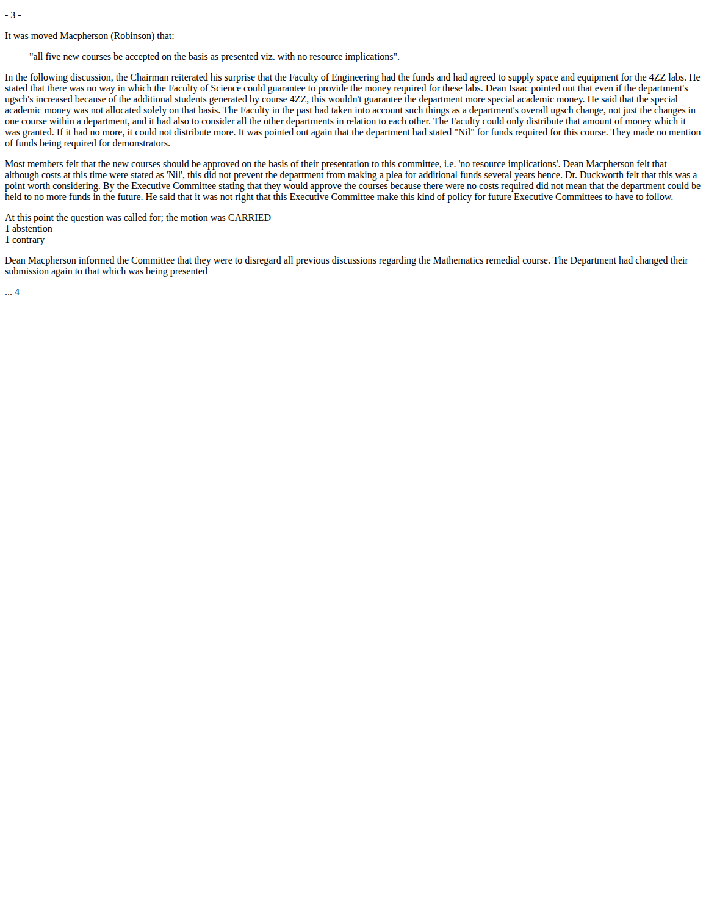- 3 -
It was moved Macpherson (Robinson) that:
"all five new courses be accepted on the basis as presented viz. with no resource implications".
In the following discussion, the Chairman reiterated his surprise that the Faculty of Engineering had the funds and had agreed to supply space and equipment for the 4ZZ labs. He stated that there was no way in which the Faculty of Science could guarantee to provide the money required for these labs. Dean Isaac pointed out that even if the department's ugsch's increased because of the additional students generated by course 4ZZ, this wouldn't guarantee the department more special academic money. He said that the special academic money was not allocated solely on that basis. The Faculty in the past had taken into account such things as a department's overall ugsch change, not just the changes in one course within a department, and it had also to consider all the other departments in relation to each other. The Faculty could only distribute that amount of money which it was granted. If it had no more, it could not distribute more. It was pointed out again that the department had stated "Nil" for funds required for this course. They made no mention of funds being required for demonstrators.
Most members felt that the new courses should be approved on the basis of their presentation to this committee, i.e. 'no resource implications'. Dean Macpherson felt that although costs at this time were stated as 'Nil', this did not prevent the department from making a plea for additional funds several years hence. Dr. Duckworth felt that this was a point worth considering. By the Executive Committee stating that they would approve the courses because there were no costs required did not mean that the department could be held to no more funds in the future. He said that it was not right that this Executive Committee make this kind of policy for future Executive Committees to have to follow.
At this point the question was called for; the motion was CARRIED
1 abstention
1 contrary
Dean Macpherson informed the Committee that they were to disregard all previous discussions regarding the Mathematics remedial course. The Department had changed their submission again to that which was being presented
... 4